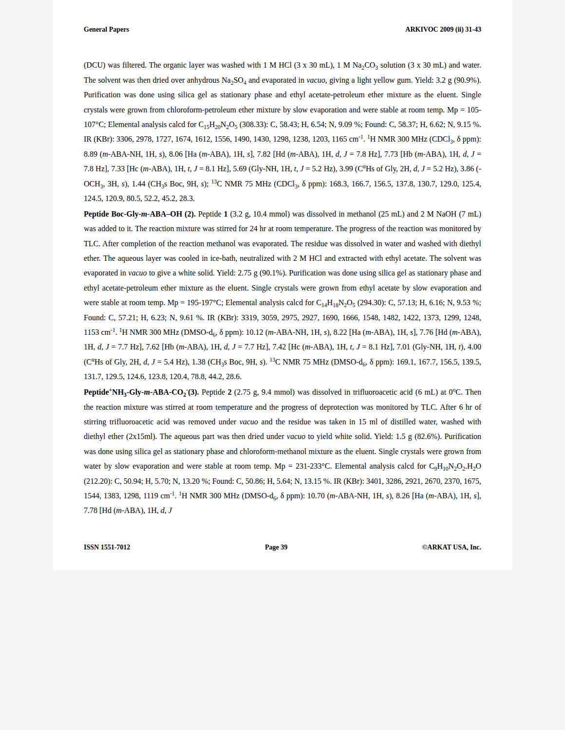General Papers ARKIVOC 2009 (ii) 31-43
(DCU) was filtered. The organic layer was washed with 1 M HCl (3 x 30 mL), 1 M Na2CO3 solution (3 x 30 mL) and water. The solvent was then dried over anhydrous Na2SO4 and evaporated in vacuo, giving a light yellow gum. Yield: 3.2 g (90.9%). Purification was done using silica gel as stationary phase and ethyl acetate-petroleum ether mixture as the eluent. Single crystals were grown from chloroform-petroleum ether mixture by slow evaporation and were stable at room temp. Mp = 105-107°C; Elemental analysis calcd for C15H20N2O5 (308.33): C, 58.43; H, 6.54; N, 9.09 %; Found: C, 58.37; H, 6.62; N, 9.15 %. IR (KBr): 3306, 2978, 1727, 1674, 1612, 1556, 1490, 1430, 1298, 1238, 1203, 1165 cm-1. 1H NMR 300 MHz (CDCl3, δ ppm): 8.89 (m-ABA-NH, 1H, s), 8.06 [Ha (m-ABA), 1H, s], 7.82 [Hd (m-ABA), 1H, d, J = 7.8 Hz], 7.73 [Hb (m-ABA), 1H, d, J = 7.8 Hz], 7.33 [Hc (m-ABA), 1H, t, J = 8.1 Hz], 5.69 (Gly-NH, 1H, t, J = 5.2 Hz), 3.99 (CαHs of Gly, 2H, d, J = 5.2 Hz), 3.86 (-OCH3, 3H, s), 1.44 (CH3s Boc, 9H, s); 13C NMR 75 MHz (CDCl3, δ ppm): 168.3, 166.7, 156.5, 137.8, 130.7, 129.0, 125.4, 124.5, 120.9, 80.5, 52.2, 45.2, 28.3.
Peptide Boc-Gly-m-ABA–OH (2). Peptide 1 (3.2 g, 10.4 mmol) was dissolved in methanol (25 mL) and 2 M NaOH (7 mL) was added to it. The reaction mixture was stirred for 24 hr at room temperature. The progress of the reaction was monitored by TLC. After completion of the reaction methanol was evaporated. The residue was dissolved in water and washed with diethyl ether. The aqueous layer was cooled in ice-bath, neutralized with 2 M HCl and extracted with ethyl acetate. The solvent was evaporated in vacuo to give a white solid. Yield: 2.75 g (90.1%). Purification was done using silica gel as stationary phase and ethyl acetate-petroleum ether mixture as the eluent. Single crystals were grown from ethyl acetate by slow evaporation and were stable at room temp. Mp = 195-197°C; Elemental analysis calcd for C14H18N2O5 (294.30): C, 57.13; H, 6.16; N, 9.53 %; Found: C, 57.21; H, 6.23; N, 9.61 %. IR (KBr): 3319, 3059, 2975, 2927, 1690, 1666, 1548, 1482, 1422, 1373, 1299, 1248, 1153 cm-1. 1H NMR 300 MHz (DMSO-d6, δ ppm): 10.12 (m-ABA-NH, 1H, s), 8.22 [Ha (m-ABA), 1H, s], 7.76 [Hd (m-ABA), 1H, d, J = 7.7 Hz], 7.62 [Hb (m-ABA), 1H, d, J = 7.7 Hz], 7.42 [Hc (m-ABA), 1H, t, J = 8.1 Hz], 7.01 (Gly-NH, 1H, t), 4.00 (CαHs of Gly, 2H, d, J = 5.4 Hz), 1.38 (CH3s Boc, 9H, s). 13C NMR 75 MHz (DMSO-d6, δ ppm): 169.1, 167.7, 156.5, 139.5, 131.7, 129.5, 124.6, 123.8, 120.4, 78.8, 44.2, 28.6.
Peptide+NH3-Gly-m-ABA-CO2-(3). Peptide 2 (2.75 g, 9.4 mmol) was dissolved in trifluoroacetic acid (6 mL) at 0oC. Then the reaction mixture was stirred at room temperature and the progress of deprotection was monitored by TLC. After 6 hr of stirring trifluoroacetic acid was removed under vacuo and the residue was taken in 15 ml of distilled water, washed with diethyl ether (2x15ml). The aqueous part was then dried under vacuo to yield white solid. Yield: 1.5 g (82.6%). Purification was done using silica gel as stationary phase and chloroform-methanol mixture as the eluent. Single crystals were grown from water by slow evaporation and were stable at room temp. Mp = 231-233°C. Elemental analysis calcd for C9H10N2O2.H2O (212.20): C, 50.94; H, 5.70; N, 13.20 %; Found: C, 50.86; H, 5.64; N, 13.15 %. IR (KBr): 3401, 3286, 2921, 2670, 2370, 1675, 1544, 1383, 1298, 1119 cm-1. 1H NMR 300 MHz (DMSO-d6, δ ppm): 10.70 (m-ABA-NH, 1H, s), 8.26 [Ha (m-ABA), 1H, s], 7.78 [Hd (m-ABA), 1H, d, J
ISSN 1551-7012 Page 39 ©ARKAT USA, Inc.